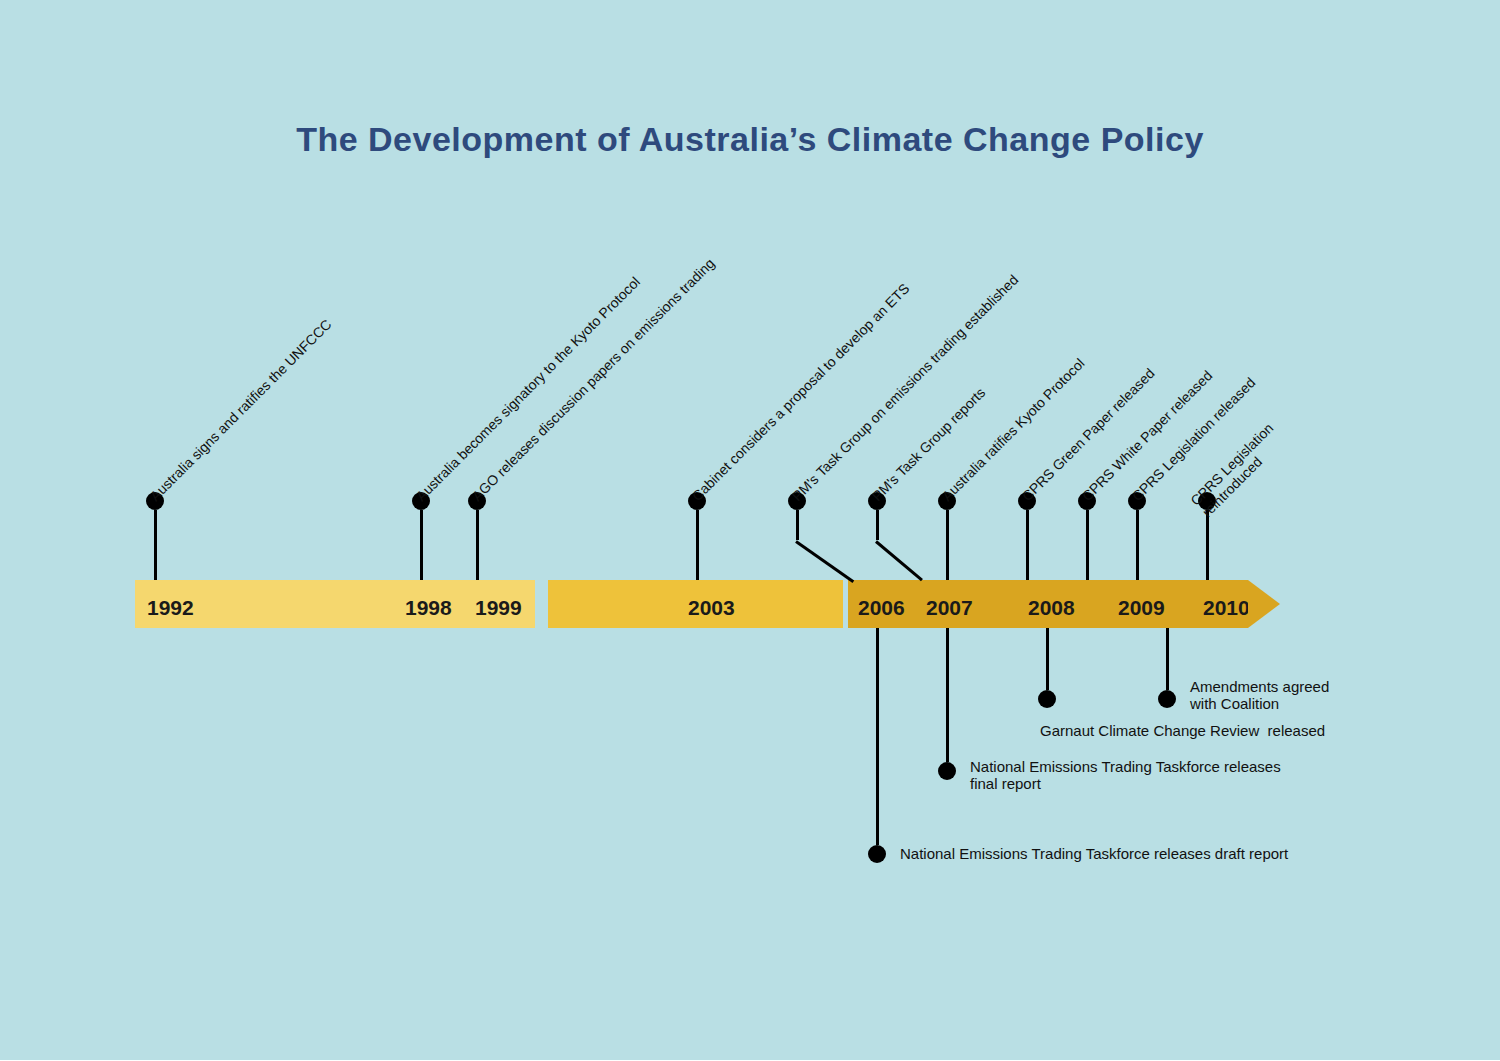The Development of Australia’s Climate Change Policy
199219981999
2003
20062007200820092010
Australia signs and ratifies the UNFCCC
Australia becomes signatory to the Kyoto Protocol
AGO releases discussion papers on emissions trading
Cabinet considers a proposal to develop an ETS
PM's Task Group on emissions trading established
PM's Task Group reports
Australia ratifies Kyoto Protocol
CPRS Green Paper released
CPRS White Paper released
CPRS Legislation released
CPRS Legislation
reintroduced
Amendments agreed
with Coalition
Garnaut Climate Change Review released
National Emissions Trading Taskforce releases
final report
National Emissions Trading Taskforce releases draft report